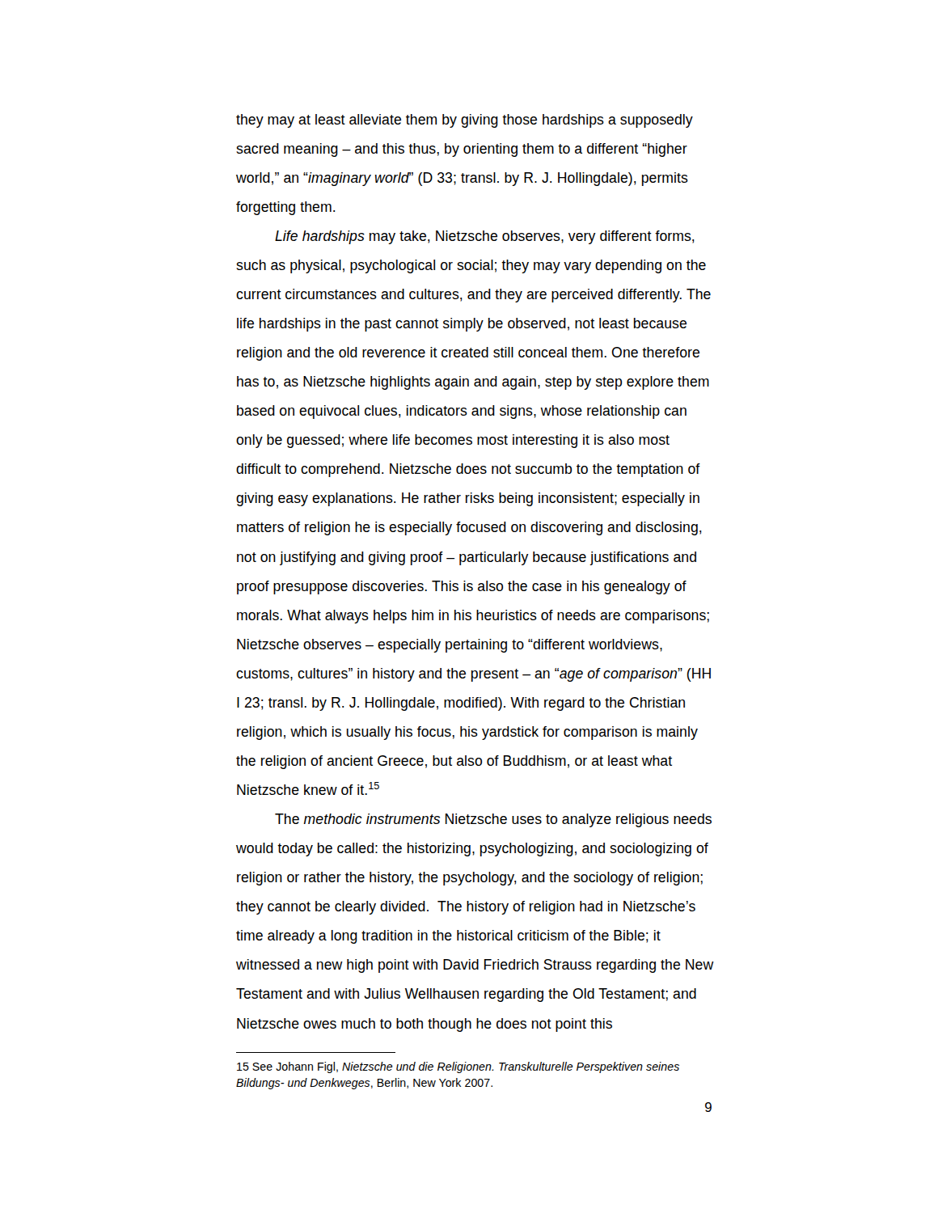they may at least alleviate them by giving those hardships a supposedly sacred meaning – and this thus, by orienting them to a different “higher world,” an “imaginary world” (D 33; transl. by R. J. Hollingdale), permits forgetting them.
Life hardships may take, Nietzsche observes, very different forms, such as physical, psychological or social; they may vary depending on the current circumstances and cultures, and they are perceived differently. The life hardships in the past cannot simply be observed, not least because religion and the old reverence it created still conceal them. One therefore has to, as Nietzsche highlights again and again, step by step explore them based on equivocal clues, indicators and signs, whose relationship can only be guessed; where life becomes most interesting it is also most difficult to comprehend. Nietzsche does not succumb to the temptation of giving easy explanations. He rather risks being inconsistent; especially in matters of religion he is especially focused on discovering and disclosing, not on justifying and giving proof – particularly because justifications and proof presuppose discoveries. This is also the case in his genealogy of morals. What always helps him in his heuristics of needs are comparisons; Nietzsche observes – especially pertaining to “different worldviews, customs, cultures” in history and the present – an “age of comparison” (HH I 23; transl. by R. J. Hollingdale, modified). With regard to the Christian religion, which is usually his focus, his yardstick for comparison is mainly the religion of ancient Greece, but also of Buddhism, or at least what Nietzsche knew of it.15
The methodic instruments Nietzsche uses to analyze religious needs would today be called: the historizing, psychologizing, and sociologizing of religion or rather the history, the psychology, and the sociology of religion; they cannot be clearly divided. The history of religion had in Nietzsche’s time already a long tradition in the historical criticism of the Bible; it witnessed a new high point with David Friedrich Strauss regarding the New Testament and with Julius Wellhausen regarding the Old Testament; and Nietzsche owes much to both though he does not point this
15 See Johann Figl, Nietzsche und die Religionen. Transkulturelle Perspektiven seines Bildungs- und Denkweges, Berlin, New York 2007.
9